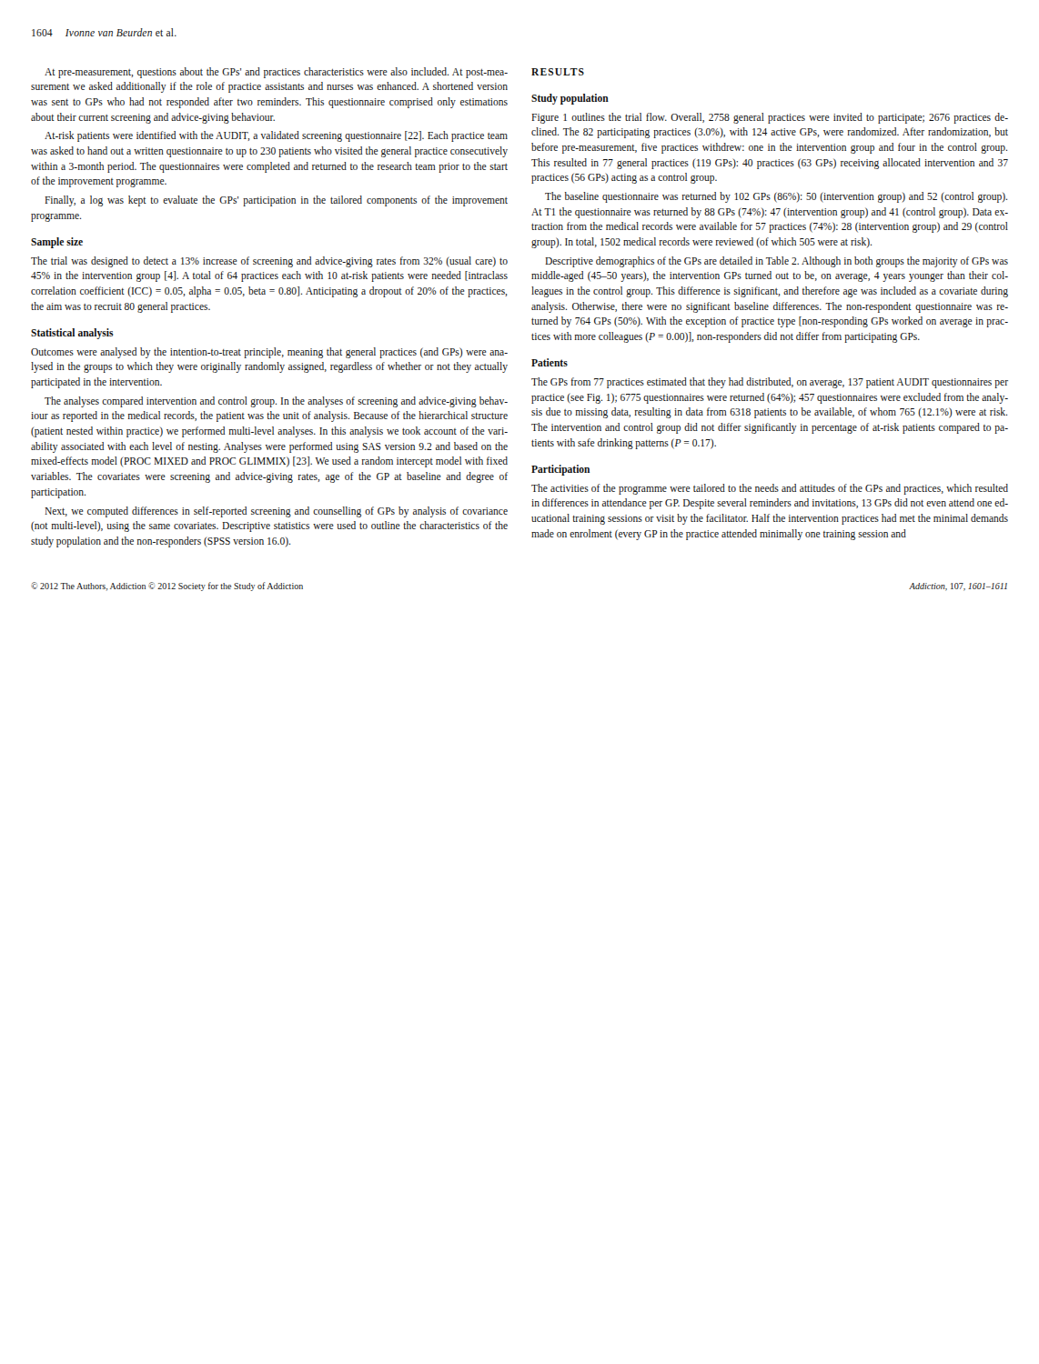1604 Ivonne van Beurden et al.
At pre-measurement, questions about the GPs' and practices characteristics were also included. At post-measurement we asked additionally if the role of practice assistants and nurses was enhanced. A shortened version was sent to GPs who had not responded after two reminders. This questionnaire comprised only estimations about their current screening and advice-giving behaviour.
At-risk patients were identified with the AUDIT, a validated screening questionnaire [22]. Each practice team was asked to hand out a written questionnaire to up to 230 patients who visited the general practice consecutively within a 3-month period. The questionnaires were completed and returned to the research team prior to the start of the improvement programme.
Finally, a log was kept to evaluate the GPs' participation in the tailored components of the improvement programme.
Sample size
The trial was designed to detect a 13% increase of screening and advice-giving rates from 32% (usual care) to 45% in the intervention group [4]. A total of 64 practices each with 10 at-risk patients were needed [intraclass correlation coefficient (ICC) = 0.05, alpha = 0.05, beta = 0.80]. Anticipating a dropout of 20% of the practices, the aim was to recruit 80 general practices.
Statistical analysis
Outcomes were analysed by the intention-to-treat principle, meaning that general practices (and GPs) were analysed in the groups to which they were originally randomly assigned, regardless of whether or not they actually participated in the intervention.
The analyses compared intervention and control group. In the analyses of screening and advice-giving behaviour as reported in the medical records, the patient was the unit of analysis. Because of the hierarchical structure (patient nested within practice) we performed multi-level analyses. In this analysis we took account of the variability associated with each level of nesting. Analyses were performed using SAS version 9.2 and based on the mixed-effects model (PROC MIXED and PROC GLIMMIX) [23]. We used a random intercept model with fixed variables. The covariates were screening and advice-giving rates, age of the GP at baseline and degree of participation.
Next, we computed differences in self-reported screening and counselling of GPs by analysis of covariance (not multi-level), using the same covariates. Descriptive statistics were used to outline the characteristics of the study population and the non-responders (SPSS version 16.0).
Results
Study population
Figure 1 outlines the trial flow. Overall, 2758 general practices were invited to participate; 2676 practices declined. The 82 participating practices (3.0%), with 124 active GPs, were randomized. After randomization, but before pre-measurement, five practices withdrew: one in the intervention group and four in the control group. This resulted in 77 general practices (119 GPs): 40 practices (63 GPs) receiving allocated intervention and 37 practices (56 GPs) acting as a control group.
The baseline questionnaire was returned by 102 GPs (86%): 50 (intervention group) and 52 (control group). At T1 the questionnaire was returned by 88 GPs (74%): 47 (intervention group) and 41 (control group). Data extraction from the medical records were available for 57 practices (74%): 28 (intervention group) and 29 (control group). In total, 1502 medical records were reviewed (of which 505 were at risk).
Descriptive demographics of the GPs are detailed in Table 2. Although in both groups the majority of GPs was middle-aged (45–50 years), the intervention GPs turned out to be, on average, 4 years younger than their colleagues in the control group. This difference is significant, and therefore age was included as a covariate during analysis. Otherwise, there were no significant baseline differences. The non-respondent questionnaire was returned by 764 GPs (50%). With the exception of practice type [non-responding GPs worked on average in practices with more colleagues (P = 0.00)], non-responders did not differ from participating GPs.
Patients
The GPs from 77 practices estimated that they had distributed, on average, 137 patient AUDIT questionnaires per practice (see Fig. 1); 6775 questionnaires were returned (64%); 457 questionnaires were excluded from the analysis due to missing data, resulting in data from 6318 patients to be available, of whom 765 (12.1%) were at risk. The intervention and control group did not differ significantly in percentage of at-risk patients compared to patients with safe drinking patterns (P = 0.17).
Participation
The activities of the programme were tailored to the needs and attitudes of the GPs and practices, which resulted in differences in attendance per GP. Despite several reminders and invitations, 13 GPs did not even attend one educational training sessions or visit by the facilitator. Half the intervention practices had met the minimal demands made on enrolment (every GP in the practice attended minimally one training session and
© 2012 The Authors, Addiction © 2012 Society for the Study of Addiction
Addiction, 107, 1601–1611